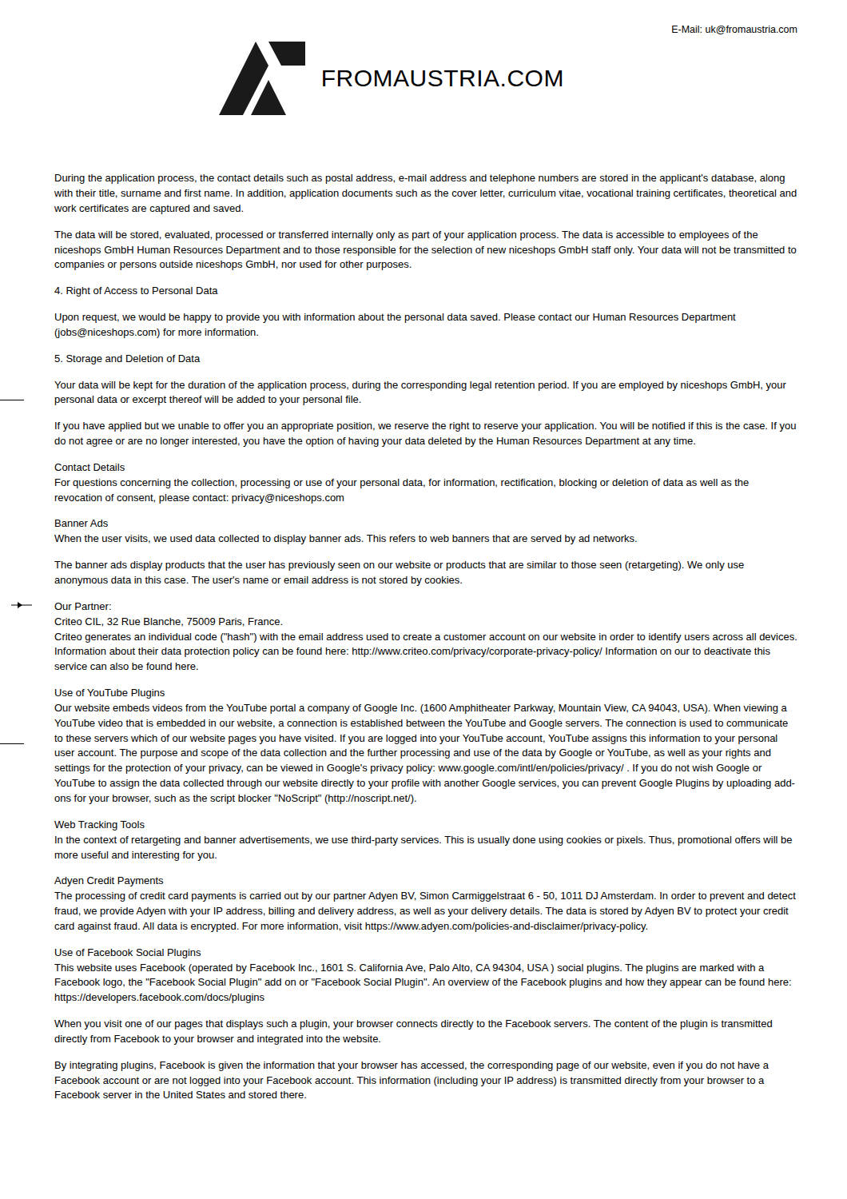E-Mail: uk@fromaustria.com
FROMAUSTRIA.COM
During the application process, the contact details such as postal address, e-mail address and telephone numbers are stored in the applicant's database, along with their title, surname and first name. In addition, application documents such as the cover letter, curriculum vitae, vocational training certificates, theoretical and work certificates are captured and saved.
The data will be stored, evaluated, processed or transferred internally only as part of your application process. The data is accessible to employees of the niceshops GmbH Human Resources Department and to those responsible for the selection of new niceshops GmbH staff only. Your data will not be transmitted to companies or persons outside niceshops GmbH, nor used for other purposes.
4. Right of Access to Personal Data
Upon request, we would be happy to provide you with information about the personal data saved. Please contact our Human Resources Department (jobs@niceshops.com) for more information.
5. Storage and Deletion of Data
Your data will be kept for the duration of the application process, during the corresponding legal retention period. If you are employed by niceshops GmbH, your personal data or excerpt thereof will be added to your personal file.
If you have applied but we unable to offer you an appropriate position, we reserve the right to reserve your application. You will be notified if this is the case. If you do not agree or are no longer interested, you have the option of having your data deleted by the Human Resources Department at any time.
Contact Details
For questions concerning the collection, processing or use of your personal data, for information, rectification, blocking or deletion of data as well as the revocation of consent, please contact: privacy@niceshops.com
Banner Ads
When the user visits, we used data collected to display banner ads. This refers to web banners that are served by ad networks.
The banner ads display products that the user has previously seen on our website or products that are similar to those seen (retargeting). We only use anonymous data in this case. The user's name or email address is not stored by cookies.
Our Partner:
Criteo CIL, 32 Rue Blanche, 75009 Paris, France.
Criteo generates an individual code ("hash") with the email address used to create a customer account on our website in order to identify users across all devices. Information about their data protection policy can be found here: http://www.criteo.com/privacy/corporate-privacy-policy/ Information on our to deactivate this service can also be found here.
Use of YouTube Plugins
Our website embeds videos from the YouTube portal a company of Google Inc. (1600 Amphitheater Parkway, Mountain View, CA 94043, USA). When viewing a YouTube video that is embedded in our website, a connection is established between the YouTube and Google servers. The connection is used to communicate to these servers which of our website pages you have visited. If you are logged into your YouTube account, YouTube assigns this information to your personal user account. The purpose and scope of the data collection and the further processing and use of the data by Google or YouTube, as well as your rights and settings for the protection of your privacy, can be viewed in Google's privacy policy: www.google.com/intl/en/policies/privacy/ . If you do not wish Google or YouTube to assign the data collected through our website directly to your profile with another Google services, you can prevent Google Plugins by uploading add-ons for your browser, such as the script blocker "NoScript" (http://noscript.net/).
Web Tracking Tools
In the context of retargeting and banner advertisements, we use third-party services. This is usually done using cookies or pixels. Thus, promotional offers will be more useful and interesting for you.
Adyen Credit Payments
The processing of credit card payments is carried out by our partner Adyen BV, Simon Carmiggelstraat 6 - 50, 1011 DJ Amsterdam. In order to prevent and detect fraud, we provide Adyen with your IP address, billing and delivery address, as well as your delivery details. The data is stored by Adyen BV to protect your credit card against fraud. All data is encrypted. For more information, visit https://www.adyen.com/policies-and-disclaimer/privacy-policy.
Use of Facebook Social Plugins
This website uses Facebook (operated by Facebook Inc., 1601 S. California Ave, Palo Alto, CA 94304, USA ) social plugins. The plugins are marked with a Facebook logo, the "Facebook Social Plugin" add on or "Facebook Social Plugin". An overview of the Facebook plugins and how they appear can be found here: https://developers.facebook.com/docs/plugins
When you visit one of our pages that displays such a plugin, your browser connects directly to the Facebook servers. The content of the plugin is transmitted directly from Facebook to your browser and integrated into the website.
By integrating plugins, Facebook is given the information that your browser has accessed, the corresponding page of our website, even if you do not have a Facebook account or are not logged into your Facebook account. This information (including your IP address) is transmitted directly from your browser to a Facebook server in the United States and stored there.